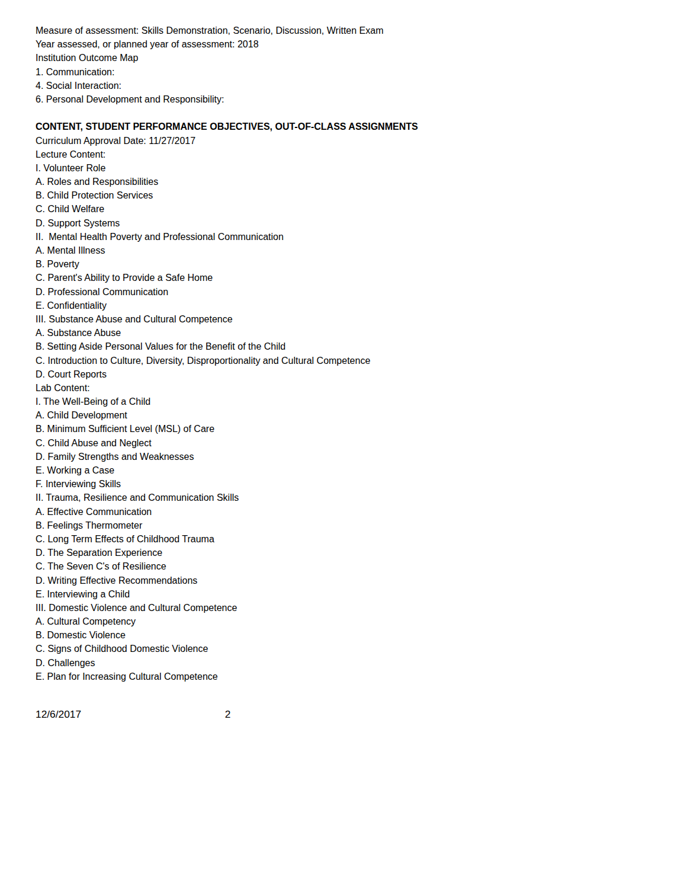Measure of assessment: Skills Demonstration, Scenario, Discussion, Written Exam
Year assessed, or planned year of assessment: 2018
Institution Outcome Map
1. Communication:
4. Social Interaction:
6. Personal Development and Responsibility:
CONTENT, STUDENT PERFORMANCE OBJECTIVES, OUT-OF-CLASS ASSIGNMENTS
Curriculum Approval Date: 11/27/2017
Lecture Content:
I. Volunteer Role
A. Roles and Responsibilities
B. Child Protection Services
C. Child Welfare
D. Support Systems
II. Mental Health Poverty and Professional Communication
A. Mental Illness
B. Poverty
C. Parent's Ability to Provide a Safe Home
D. Professional Communication
E. Confidentiality
III. Substance Abuse and Cultural Competence
A. Substance Abuse
B. Setting Aside Personal Values for the Benefit of the Child
C. Introduction to Culture, Diversity, Disproportionality and Cultural Competence
D. Court Reports
Lab Content:
I. The Well-Being of a Child
A. Child Development
B. Minimum Sufficient Level (MSL) of Care
C. Child Abuse and Neglect
D. Family Strengths and Weaknesses
E. Working a Case
F. Interviewing Skills
II. Trauma, Resilience and Communication Skills
A. Effective Communication
B. Feelings Thermometer
C. Long Term Effects of Childhood Trauma
D. The Separation Experience
C. The Seven C's of Resilience
D. Writing Effective Recommendations
E. Interviewing a Child
III. Domestic Violence and Cultural Competence
A. Cultural Competency
B. Domestic Violence
C. Signs of Childhood Domestic Violence
D. Challenges
E. Plan for Increasing Cultural Competence
12/6/2017 2